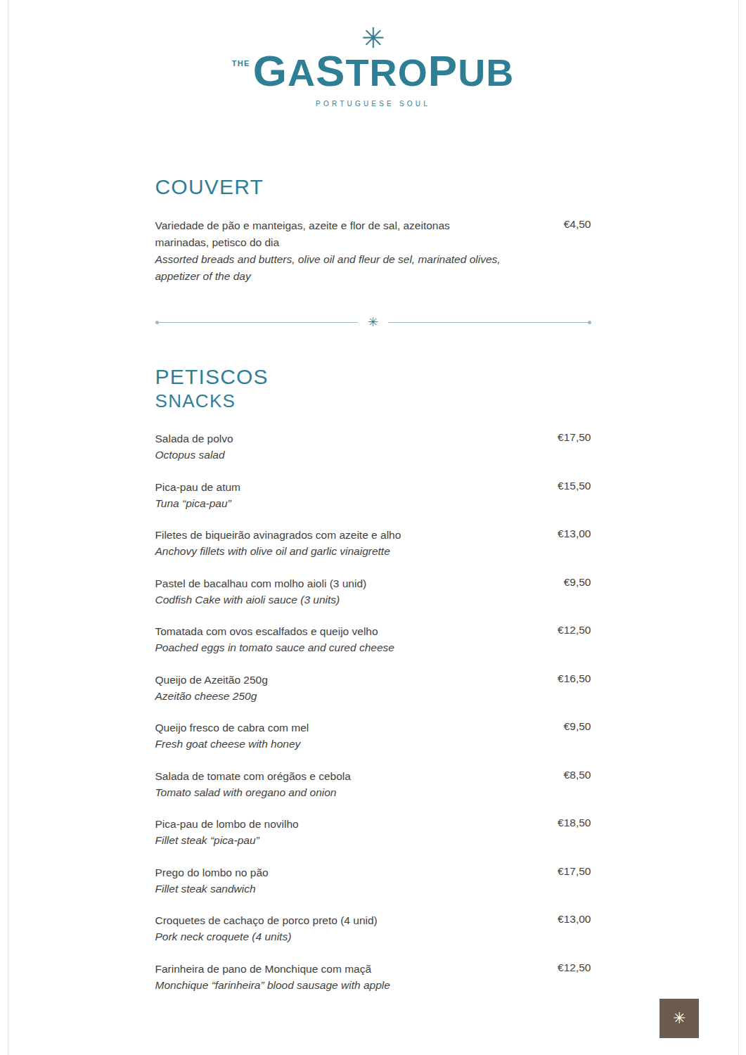✳
THE GASTROPUB
Portuguese Soul
Couvert
Variedade de pão e manteigas, azeite e flor de sal, azeitonas marinadas, petisco do dia Assorted breads and butters, olive oil and fleur de sel, marinated olives, appetizer of the day
€4,50
✳
PetiscosSnacks
Salada de polvoOctopus salad
€17,50
Pica-pau de atumTuna “pica-pau”
€15,50
Filetes de biqueirão avinagrados com azeite e alhoAnchovy fillets with olive oil and garlic vinaigrette
€13,00
Pastel de bacalhau com molho aioli (3 unid)Codfish Cake with aioli sauce (3 units)
€9,50
Tomatada com ovos escalfados e queijo velhoPoached eggs in tomato sauce and cured cheese
€12,50
Queijo de Azeitão 250gAzeitão cheese 250g
€16,50
Queijo fresco de cabra com melFresh goat cheese with honey
€9,50
Salada de tomate com orégãos e cebolaTomato salad with oregano and onion
€8,50
Pica-pau de lombo de novilhoFillet steak “pica-pau”
€18,50
Prego do lombo no pãoFillet steak sandwich
€17,50
Croquetes de cachaço de porco preto (4 unid)Pork neck croquete (4 units)
€13,00
Farinheira de pano de Monchique com maçãMonchique “farinheira” blood sausage with apple
€12,50
✳